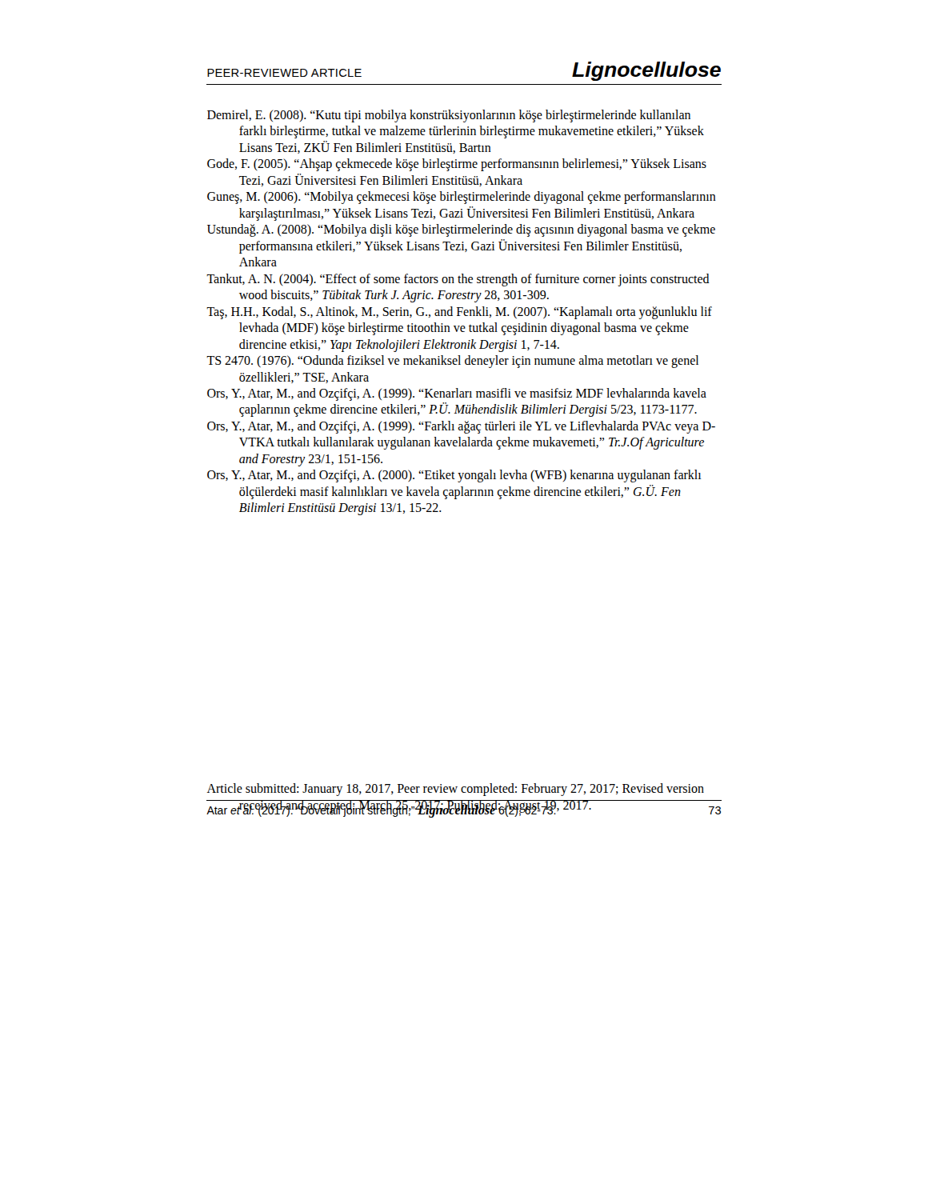PEER-REVIEWED ARTICLE
Lignocellulose
Demirel, E. (2008). “Kutu tipi mobilya konstrüksiyonlarının köşe birleştirmelerinde kullanılan farklı birleştirme, tutkal ve malzeme türlerinin birleştirme mukavemetine etkileri,” Yüksek Lisans Tezi, ZKÜ Fen Bilimleri Enstitüsü, Bartın
Gode, F. (2005). “Ahşap çekmecede köşe birleştirme performansının belirlemesi,” Yüksek Lisans Tezi, Gazi Üniversitesi Fen Bilimleri Enstitüsü, Ankara
Guneş, M. (2006). “Mobilya çekmecesi köşe birleştirmelerinde diyagonal çekme performanslarının karşılaştırılması,” Yüksek Lisans Tezi, Gazi Üniversitesi Fen Bilimleri Enstitüsü, Ankara
Ustundağ. A. (2008). “Mobilya dişli köşe birleştirmelerinde diş açısının diyagonal basma ve çekme performansına etkileri,” Yüksek Lisans Tezi, Gazi Üniversitesi Fen Bilimler Enstitüsü, Ankara
Tankut, A. N. (2004). “Effect of some factors on the strength of furniture corner joints constructed wood biscuits,” Tübitak Turk J. Agric. Forestry 28, 301-309.
Taş, H.H., Kodal, S., Altinok, M., Serin, G., and Fenkli, M. (2007). “Kaplamalı orta yoğunluklu lif levhada (MDF) köşe birleştirme titoothin ve tutkal çeşidinin diyagonal basma ve çekme direncine etkisi,” Yapı Teknolojileri Elektronik Dergisi 1, 7-14.
TS 2470. (1976). “Odunda fiziksel ve mekaniksel deneyler için numune alma metotları ve genel özellikleri,” TSE, Ankara
Ors, Y., Atar, M., and Ozçifçi, A. (1999). “Kenarları masifli ve masifsiz MDF levhalarında kavela çaplarının çekme direncine etkileri,” P.Ü. Mühendislik Bilimleri Dergisi 5/23, 1173-1177.
Ors, Y., Atar, M., and Ozçifçi, A. (1999). “Farklı ağaç türleri ile YL ve Liflevhalarda PVAc veya D-VTKA tutkalı kullanılarak uygulanan kavelalarda çekme mukavemeti,” Tr.J.Of Agriculture and Forestry 23/1, 151-156.
Ors, Y., Atar, M., and Ozçifçi, A. (2000). “Etiket yongalı levha (WFB) kenarına uygulanan farklı ölçülerdeki masif kalınlıkları ve kavela çaplarının çekme direncine etkileri,” G.Ü. Fen Bilimleri Enstitüsü Dergisi 13/1, 15-22.
Article submitted: January 18, 2017, Peer review completed: February 27, 2017; Revised version received and accepted: March 25, 2017; Published: August 19, 2017.
Atar et al. (2017). “Dovetail joint strength,” Lignocellulose 6(2), 62-73.
73